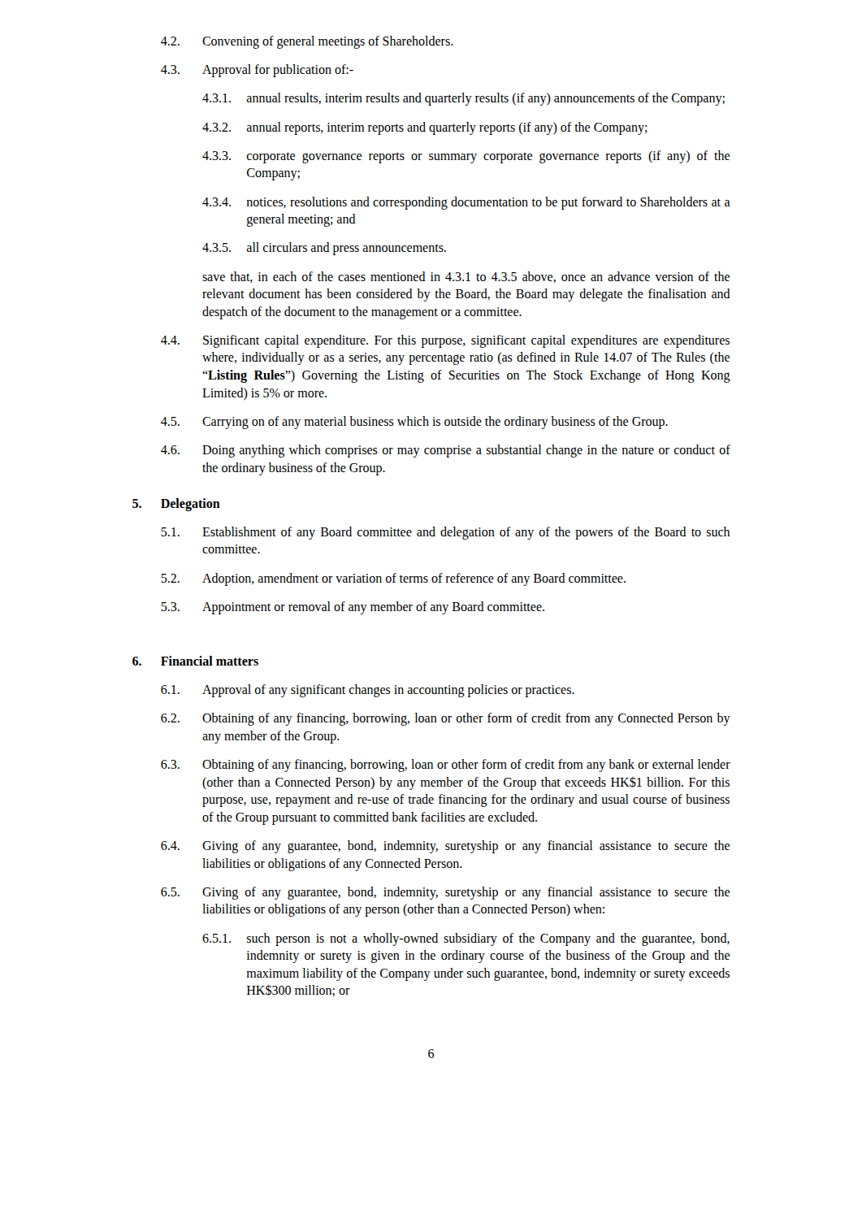4.2.
Convening of general meetings of Shareholders.
4.3.
Approval for publication of:-
4.3.1.
annual results, interim results and quarterly results (if any) announcements of the Company;
4.3.2.
annual reports, interim reports and quarterly reports (if any) of the Company;
4.3.3.
corporate governance reports or summary corporate governance reports (if any) of the Company;
4.3.4.
notices, resolutions and corresponding documentation to be put forward to Shareholders at a general meeting; and
4.3.5.
all circulars and press announcements.
save that, in each of the cases mentioned in 4.3.1 to 4.3.5 above, once an advance version of the relevant document has been considered by the Board, the Board may delegate the finalisation and despatch of the document to the management or a committee.
4.4.
Significant capital expenditure. For this purpose, significant capital expenditures are expenditures where, individually or as a series, any percentage ratio (as defined in Rule 14.07 of The Rules (the “Listing Rules”) Governing the Listing of Securities on The Stock Exchange of Hong Kong Limited) is 5% or more.
4.5.
Carrying on of any material business which is outside the ordinary business of the Group.
4.6.
Doing anything which comprises or may comprise a substantial change in the nature or conduct of the ordinary business of the Group.
5.
Delegation
5.1.
Establishment of any Board committee and delegation of any of the powers of the Board to such committee.
5.2.
Adoption, amendment or variation of terms of reference of any Board committee.
5.3.
Appointment or removal of any member of any Board committee.
6.
Financial matters
6.1.
Approval of any significant changes in accounting policies or practices.
6.2.
Obtaining of any financing, borrowing, loan or other form of credit from any Connected Person by any member of the Group.
6.3.
Obtaining of any financing, borrowing, loan or other form of credit from any bank or external lender (other than a Connected Person) by any member of the Group that exceeds HK$1 billion. For this purpose, use, repayment and re-use of trade financing for the ordinary and usual course of business of the Group pursuant to committed bank facilities are excluded.
6.4.
Giving of any guarantee, bond, indemnity, suretyship or any financial assistance to secure the liabilities or obligations of any Connected Person.
6.5.
Giving of any guarantee, bond, indemnity, suretyship or any financial assistance to secure the liabilities or obligations of any person (other than a Connected Person) when:
6.5.1.
such person is not a wholly-owned subsidiary of the Company and the guarantee, bond, indemnity or surety is given in the ordinary course of the business of the Group and the maximum liability of the Company under such guarantee, bond, indemnity or surety exceeds HK$300 million; or
6